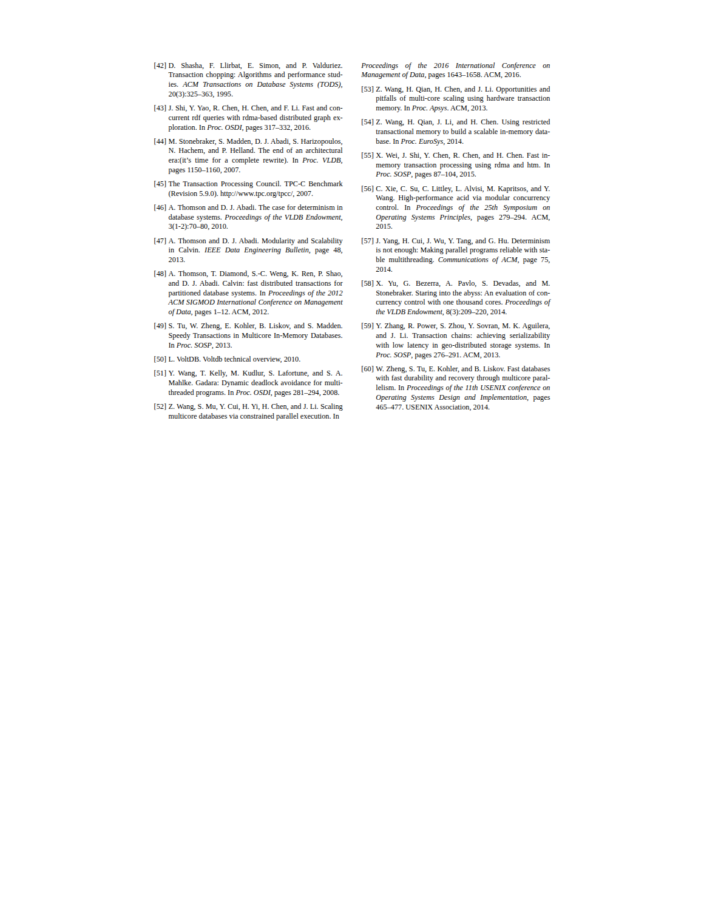[42] D. Shasha, F. Llirbat, E. Simon, and P. Valduriez. Transaction chopping: Algorithms and performance studies. ACM Transactions on Database Systems (TODS), 20(3):325–363, 1995.
[43] J. Shi, Y. Yao, R. Chen, H. Chen, and F. Li. Fast and concurrent rdf queries with rdma-based distributed graph exploration. In Proc. OSDI, pages 317–332, 2016.
[44] M. Stonebraker, S. Madden, D. J. Abadi, S. Harizopoulos, N. Hachem, and P. Helland. The end of an architectural era:(it’s time for a complete rewrite). In Proc. VLDB, pages 1150–1160, 2007.
[45] The Transaction Processing Council. TPC-C Benchmark (Revision 5.9.0). http://www.tpc.org/tpcc/, 2007.
[46] A. Thomson and D. J. Abadi. The case for determinism in database systems. Proceedings of the VLDB Endowment, 3(1-2):70–80, 2010.
[47] A. Thomson and D. J. Abadi. Modularity and Scalability in Calvin. IEEE Data Engineering Bulletin, page 48, 2013.
[48] A. Thomson, T. Diamond, S.-C. Weng, K. Ren, P. Shao, and D. J. Abadi. Calvin: fast distributed transactions for partitioned database systems. In Proceedings of the 2012 ACM SIGMOD International Conference on Management of Data, pages 1–12. ACM, 2012.
[49] S. Tu, W. Zheng, E. Kohler, B. Liskov, and S. Madden. Speedy Transactions in Multicore In-Memory Databases. In Proc. SOSP, 2013.
[50] L. VoltDB. Voltdb technical overview, 2010.
[51] Y. Wang, T. Kelly, M. Kudlur, S. Lafortune, and S. A. Mahlke. Gadara: Dynamic deadlock avoidance for multithreaded programs. In Proc. OSDI, pages 281–294, 2008.
[52] Z. Wang, S. Mu, Y. Cui, H. Yi, H. Chen, and J. Li. Scaling multicore databases via constrained parallel execution. In
Proceedings of the 2016 International Conference on Management of Data, pages 1643–1658. ACM, 2016.
[53] Z. Wang, H. Qian, H. Chen, and J. Li. Opportunities and pitfalls of multi-core scaling using hardware transaction memory. In Proc. Apsys. ACM, 2013.
[54] Z. Wang, H. Qian, J. Li, and H. Chen. Using restricted transactional memory to build a scalable in-memory database. In Proc. EuroSys, 2014.
[55] X. Wei, J. Shi, Y. Chen, R. Chen, and H. Chen. Fast in-memory transaction processing using rdma and htm. In Proc. SOSP, pages 87–104, 2015.
[56] C. Xie, C. Su, C. Littley, L. Alvisi, M. Kapritsos, and Y. Wang. High-performance acid via modular concurrency control. In Proceedings of the 25th Symposium on Operating Systems Principles, pages 279–294. ACM, 2015.
[57] J. Yang, H. Cui, J. Wu, Y. Tang, and G. Hu. Determinism is not enough: Making parallel programs reliable with stable multithreading. Communications of ACM, page 75, 2014.
[58] X. Yu, G. Bezerra, A. Pavlo, S. Devadas, and M. Stonebraker. Staring into the abyss: An evaluation of concurrency control with one thousand cores. Proceedings of the VLDB Endowment, 8(3):209–220, 2014.
[59] Y. Zhang, R. Power, S. Zhou, Y. Sovran, M. K. Aguilera, and J. Li. Transaction chains: achieving serializability with low latency in geo-distributed storage systems. In Proc. SOSP, pages 276–291. ACM, 2013.
[60] W. Zheng, S. Tu, E. Kohler, and B. Liskov. Fast databases with fast durability and recovery through multicore parallelism. In Proceedings of the 11th USENIX conference on Operating Systems Design and Implementation, pages 465–477. USENIX Association, 2014.